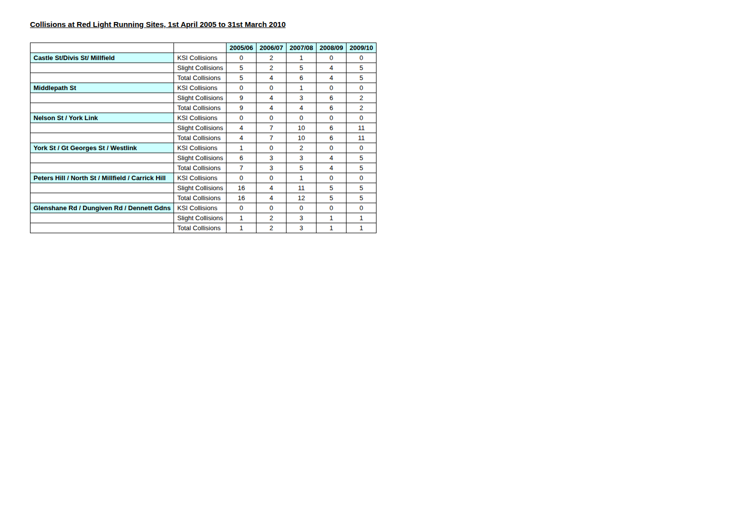Collisions at Red Light Running Sites, 1st April 2005 to 31st March 2010
| | | 2005/06 | 2006/07 | 2007/08 | 2008/09 | 2009/10 |
| --- | --- | --- | --- | --- | --- | --- |
| Castle St/Divis St/ Millfield | KSI Collisions | 0 | 2 | 1 | 0 | 0 |
| | Slight Collisions | 5 | 2 | 5 | 4 | 5 |
| | Total Collisions | 5 | 4 | 6 | 4 | 5 |
| Middlepath St | KSI Collisions | 0 | 0 | 1 | 0 | 0 |
| | Slight Collisions | 9 | 4 | 3 | 6 | 2 |
| | Total Collisions | 9 | 4 | 4 | 6 | 2 |
| Nelson St / York Link | KSI Collisions | 0 | 0 | 0 | 0 | 0 |
| | Slight Collisions | 4 | 7 | 10 | 6 | 11 |
| | Total Collisions | 4 | 7 | 10 | 6 | 11 |
| York St / Gt Georges St / Westlink | KSI Collisions | 1 | 0 | 2 | 0 | 0 |
| | Slight Collisions | 6 | 3 | 3 | 4 | 5 |
| | Total Collisions | 7 | 3 | 5 | 4 | 5 |
| Peters Hill / North St / Millfield / Carrick Hill | KSI Collisions | 0 | 0 | 1 | 0 | 0 |
| | Slight Collisions | 16 | 4 | 11 | 5 | 5 |
| | Total Collisions | 16 | 4 | 12 | 5 | 5 |
| Glenshane Rd / Dungiven Rd / Dennett Gdns | KSI Collisions | 0 | 0 | 0 | 0 | 0 |
| | Slight Collisions | 1 | 2 | 3 | 1 | 1 |
| | Total Collisions | 1 | 2 | 3 | 1 | 1 |